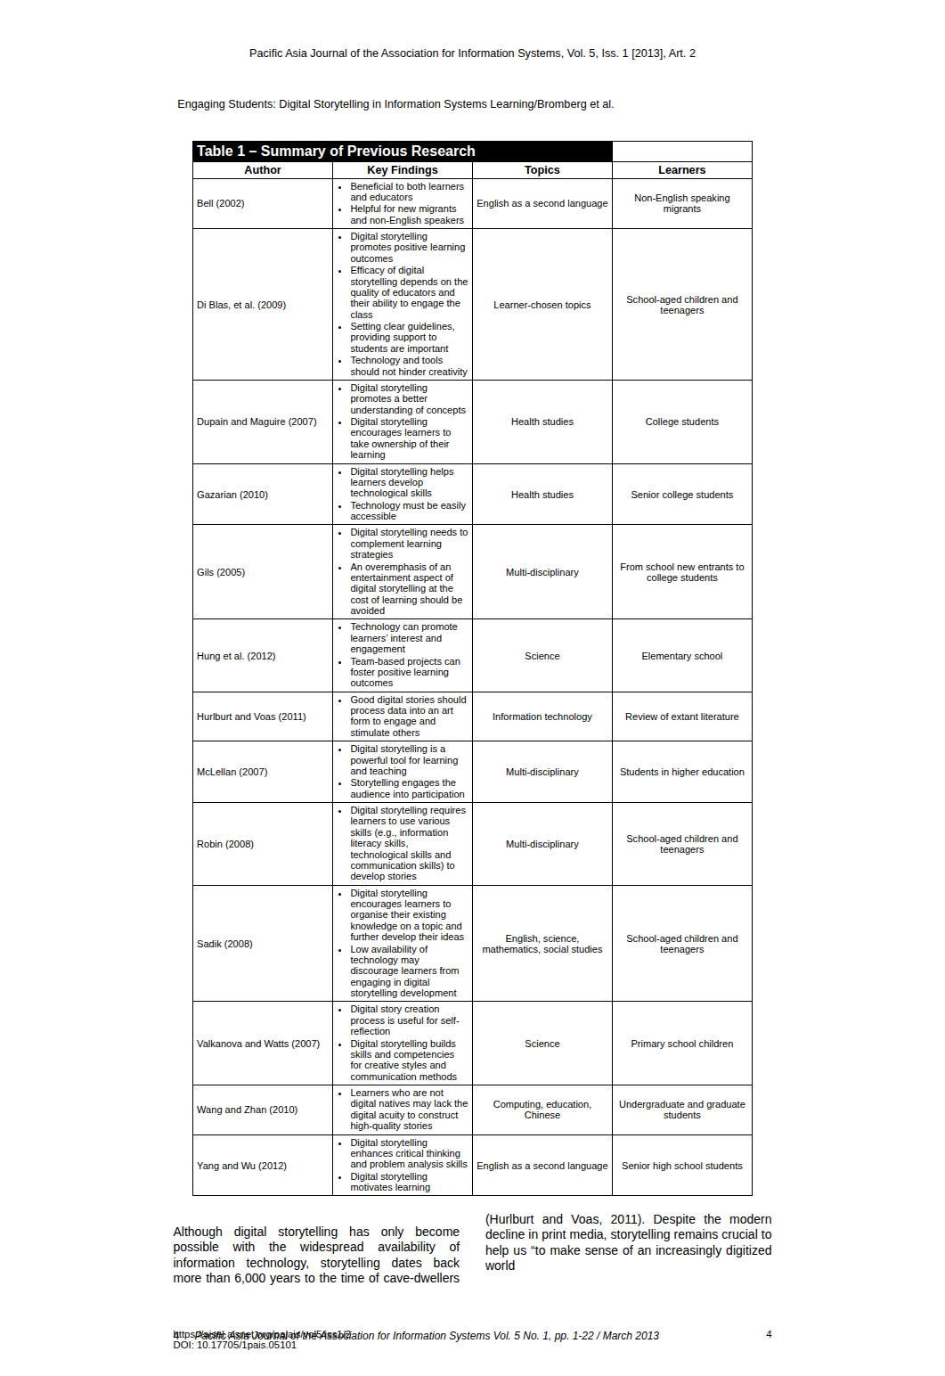Pacific Asia Journal of the Association for Information Systems, Vol. 5, Iss. 1 [2013], Art. 2
Engaging Students: Digital Storytelling in Information Systems Learning/Bromberg et al.
| Table 1 – Summary of Previous Research | |
| Author | Key Findings | Topics | Learners |
| Bell (2002) | Beneficial to both learners and educators Helpful for new migrants and non-English speakers | English as a second language | Non-English speaking migrants |
| Di Blas, et al. (2009) | Digital storytelling promotes positive learning outcomes Efficacy of digital storytelling depends on the quality of educators and their ability to engage the class Setting clear guidelines, providing support to students are important Technology and tools should not hinder creativity | Learner-chosen topics | School-aged children and teenagers |
| Dupain and Maguire (2007) | Digital storytelling promotes a better understanding of concepts Digital storytelling encourages learners to take ownership of their learning | Health studies | College students |
| Gazarian (2010) | Digital storytelling helps learners develop technological skills Technology must be easily accessible | Health studies | Senior college students |
| Gils (2005) | Digital storytelling needs to complement learning strategies An overemphasis of an entertainment aspect of digital storytelling at the cost of learning should be avoided | Multi-disciplinary | From school new entrants to college students |
| Hung et al. (2012) | Technology can promote learners’ interest and engagement Team-based projects can foster positive learning outcomes | Science | Elementary school |
| Hurlburt and Voas (2011) | Good digital stories should process data into an art form to engage and stimulate others | Information technology | Review of extant literature |
| McLellan (2007) | Digital storytelling is a powerful tool for learning and teaching Storytelling engages the audience into participation | Multi-disciplinary | Students in higher education |
| Robin (2008) | Digital storytelling requires learners to use various skills (e.g., information literacy skills, technological skills and communication skills) to develop stories | Multi-disciplinary | School-aged children and teenagers |
| Sadik (2008) | Digital storytelling encourages learners to organise their existing knowledge on a topic and further develop their ideas Low availability of technology may discourage learners from engaging in digital storytelling development | English, science, mathematics, social studies | School-aged children and teenagers |
| Valkanova and Watts (2007) | Digital story creation process is useful for self-reflection Digital storytelling builds skills and competencies for creative styles and communication methods | Science | Primary school children |
| Wang and Zhan (2010) | Learners who are not digital natives may lack the digital acuity to construct high-quality stories | Computing, education, Chinese | Undergraduate and graduate students |
| Yang and Wu (2012) | Digital storytelling enhances critical thinking and problem analysis skills Digital storytelling motivates learning | English as a second language | Senior high school students |
Although digital storytelling has only become possible with the widespread availability of information technology, storytelling dates back more than 6,000 years to the time of cave-dwellers (Hurlburt and Voas, 2011). Despite the modern decline in print media, storytelling remains crucial to help us “to make sense of an increasingly digitized world
4 Pacific Asia Journal of the Association for Information Systems Vol. 5 No. 1, pp. 1-22 / March 2013
4 https://aisel.aisnet.org/pajais/vol5/iss1/2
DOI: 10.17705/1pais.05101